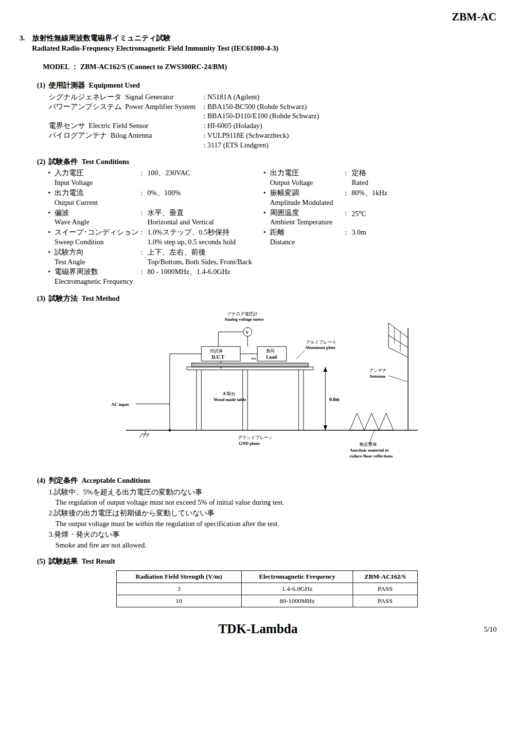ZBM-AC
3.
放射性無線周波数電磁界イミュニティ試験
Radiated Radio-Frequency Electromagnetic Field Immunity Test (IEC61000-4-3)
MODEL ： ZBM-AC162/S (Connect to ZWS300RC-24/BM)
(1) 使用計測器 Equipment Used
| シグナルジェネレータ Signal Generator | : | N5181A (Agilent) |
| パワーアンプシステム Power Amplifier System | : | BBA150-BC500 (Rohde Schwarz) |
| | : | BBA150-D110/E100 (Rohde Schwarz) |
| 電界センサ Electric Field Sensor | : | HI-6005 (Holaday) |
| バイログアンテナ Bilog Antenna | : | VULP9118E (Schwarzbeck) |
| | : | 3117 (ETS Lindgren) |
(2) 試験条件 Test Conditions
| • | 入力電圧 Input Voltage | : | 100、230VAC | • | 出力電圧 Output Voltage | : | 定格 Rated |
| • | 出力電流 Output Current | : | 0%、100% | • | 振幅変調 Amplitude Modulated | : | 80%、1kHz |
| • | 偏波 Wave Angle | : | 水平、垂直 Horizontal and Vertical | • | 周囲温度 Ambient Temperature | : | 25 o C |
| • | スイープ･コンディション Sweep Condition | : | 1.0%ステップ、0.5秒保持 1.0% step up, 0.5 seconds hold | • | 距離 Distance | : | 3.0m |
| • | 試験方向 Test Angle | : | 上下、左右、前後 Top/Bottom, Both Sides, Front/Back |
| • | 電磁界周波数 Electromagnetic Frequency | : | 80 - 1000MHz、1.4‐6.0GHz |
(3) 試験方法 Test Method
アナログ電圧計 Analog voltage meter V 供試体 D.U.T 負荷 Load FG アルミプレート Aluminum plate 木製台 Wood made table AC input グランドプレーン GND plane アンテナ Antenna 0.8m 無反響体 Anechoic material to reduce floor reflections
(4) 判定条件 Acceptable Conditions
1.試験中、5%を超える出力電圧の変動のない事
The regulation of output voltage must not exceed 5% of initial value during test.
2.試験後の出力電圧は初期値から変動していない事
The output voltage must be within the regulation of specification after the test.
3.発煙・発火のない事
Smoke and fire are not allowed.
(5) 試験結果 Test Result
| Radiation Field Strength (V/m) | Electromagnetic Frequency | ZBM-AC162/S |
| --- | --- | --- |
| 3 | 1.4-6.0GHz | PASS |
| 10 | 80-1000MHz | PASS |
TDK-Lambda
5/10